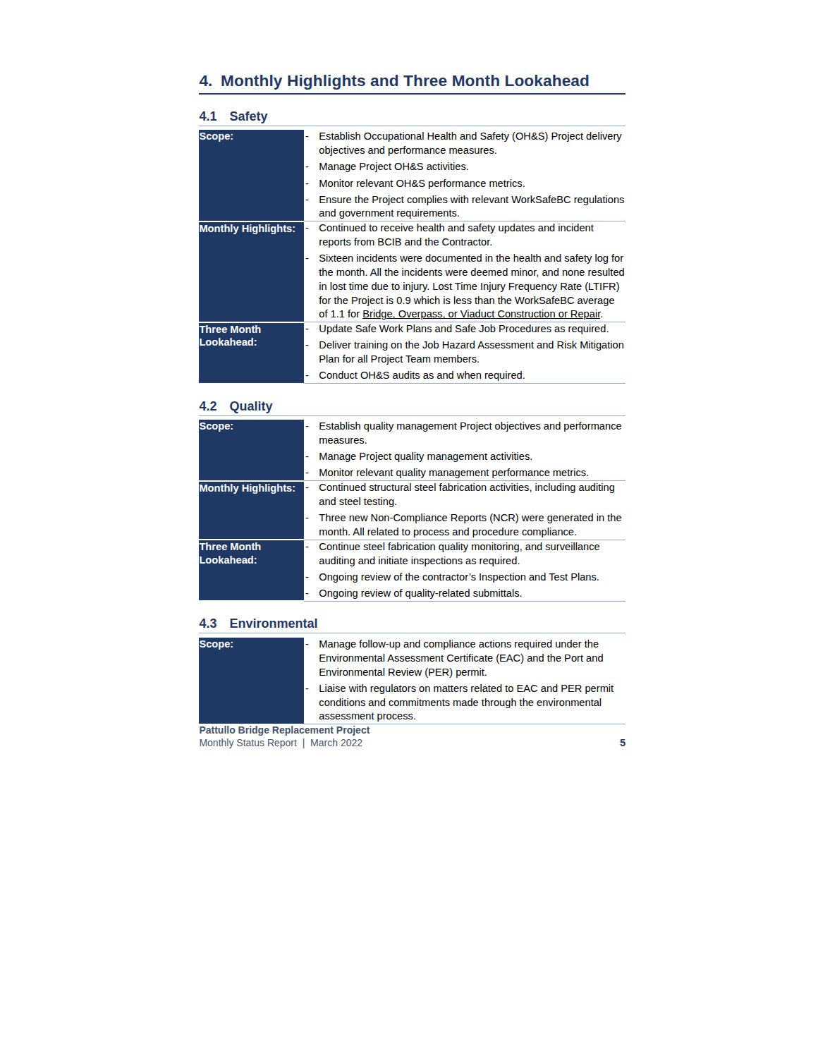4. Monthly Highlights and Three Month Lookahead
4.1 Safety
| Scope: | Establish Occupational Health and Safety (OH&S) Project delivery objectives and performance measures. Manage Project OH&S activities. Monitor relevant OH&S performance metrics. Ensure the Project complies with relevant WorkSafeBC regulations and government requirements. |
| Monthly Highlights: | Continued to receive health and safety updates and incident reports from BCIB and the Contractor. Sixteen incidents were documented in the health and safety log for the month. All the incidents were deemed minor, and none resulted in lost time due to injury. Lost Time Injury Frequency Rate (LTIFR) for the Project is 0.9 which is less than the WorkSafeBC average of 1.1 for Bridge, Overpass, or Viaduct Construction or Repair . |
| Three Month Lookahead: | Update Safe Work Plans and Safe Job Procedures as required. Deliver training on the Job Hazard Assessment and Risk Mitigation Plan for all Project Team members. Conduct OH&S audits as and when required. |
4.2 Quality
| Scope: | Establish quality management Project objectives and performance measures. Manage Project quality management activities. Monitor relevant quality management performance metrics. |
| Monthly Highlights: | Continued structural steel fabrication activities, including auditing and steel testing. Three new Non-Compliance Reports (NCR) were generated in the month. All related to process and procedure compliance. |
| Three Month Lookahead: | Continue steel fabrication quality monitoring, and surveillance auditing and initiate inspections as required. Ongoing review of the contractor’s Inspection and Test Plans. Ongoing review of quality-related submittals. |
4.3 Environmental
| Scope: | Manage follow-up and compliance actions required under the Environmental Assessment Certificate (EAC) and the Port and Environmental Review (PER) permit. Liaise with regulators on matters related to EAC and PER permit conditions and commitments made through the environmental assessment process. |
Pattullo Bridge Replacement Project
Monthly Status Report | March 2022
5